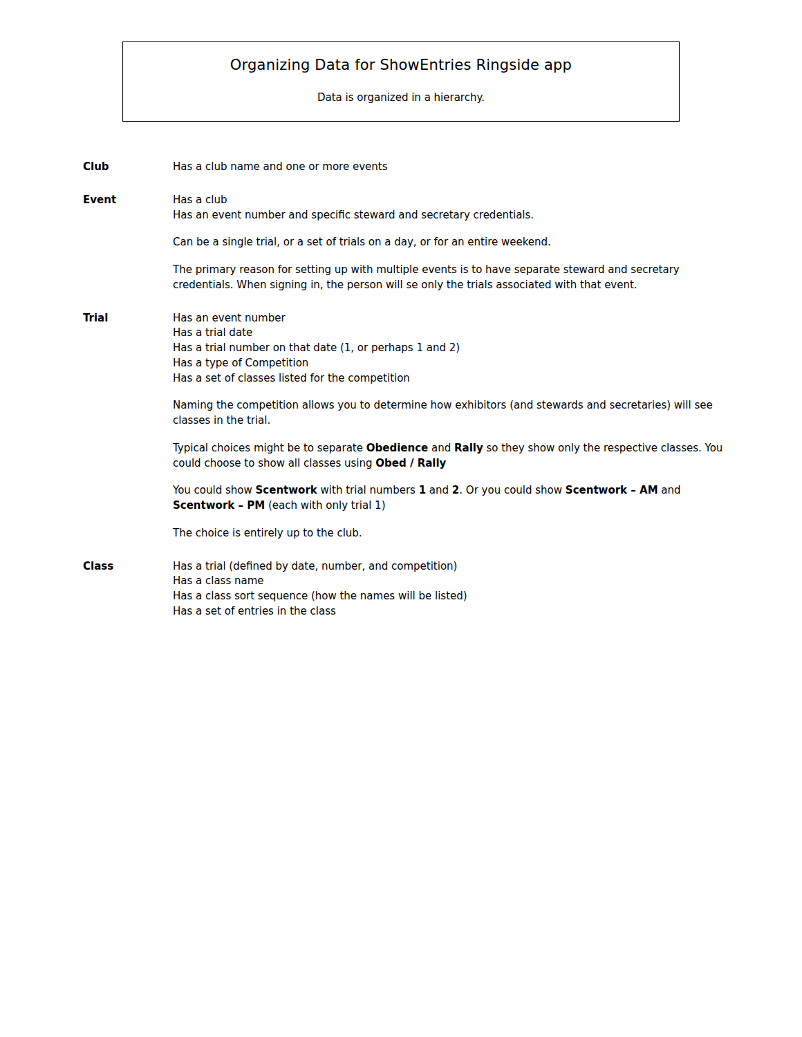Organizing Data for ShowEntries Ringside app
Data is organized in a hierarchy.
Club
Has a club name and one or more events
Event
Has a club Has an event number and specific steward and secretary credentials.
Can be a single trial, or a set of trials on a day, or for an entire weekend.
The primary reason for setting up with multiple events is to have separate steward and secretary credentials. When signing in, the person will se only the trials associated with that event.
Trial
Has an event number Has a trial date Has a trial number on that date (1, or perhaps 1 and 2) Has a type of Competition Has a set of classes listed for the competition
Naming the competition allows you to determine how exhibitors (and stewards and secretaries) will see classes in the trial.
Typical choices might be to separate Obedience and Rally so they show only the respective classes. You could choose to show all classes using Obed / Rally
You could show Scentwork with trial numbers 1 and 2. Or you could show Scentwork – AM and Scentwork – PM (each with only trial 1)
The choice is entirely up to the club.
Class
Has a trial (defined by date, number, and competition) Has a class name Has a class sort sequence (how the names will be listed) Has a set of entries in the class